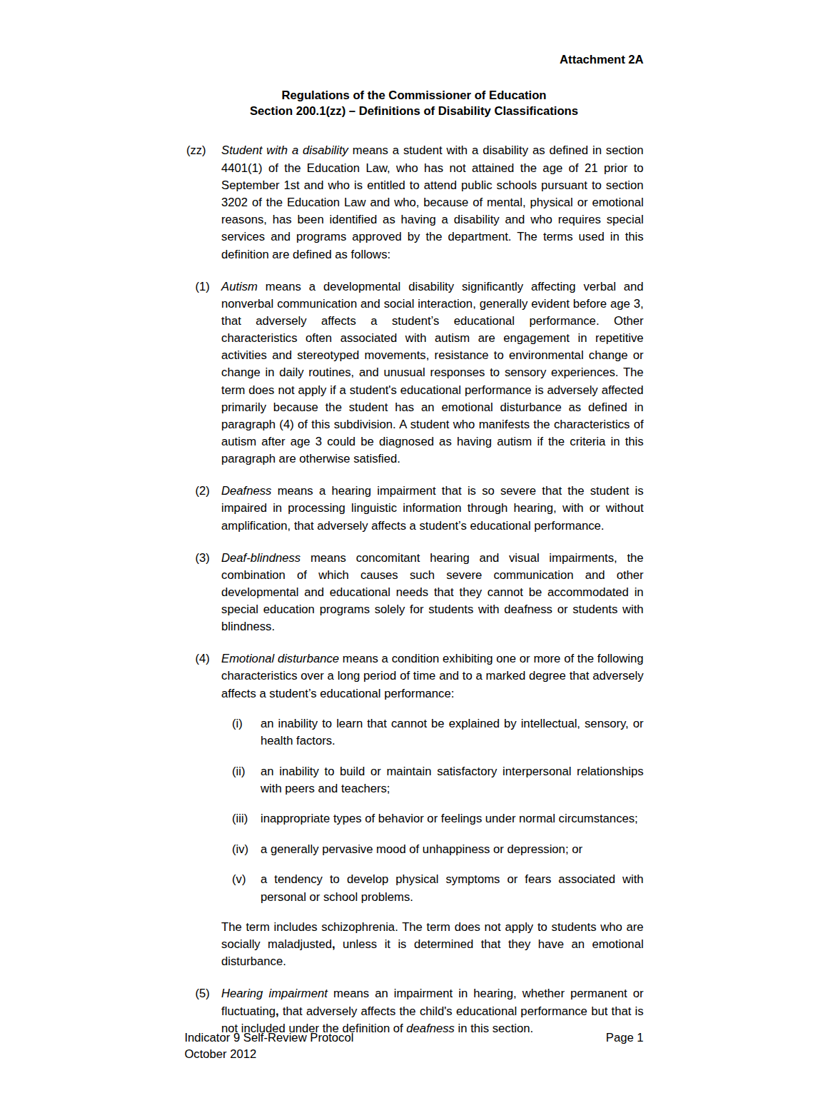Attachment 2A
Regulations of the Commissioner of Education Section 200.1(zz) – Definitions of Disability Classifications
(zz)
Student with a disability means a student with a disability as defined in section 4401(1) of the Education Law, who has not attained the age of 21 prior to September 1st and who is entitled to attend public schools pursuant to section 3202 of the Education Law and who, because of mental, physical or emotional reasons, has been identified as having a disability and who requires special services and programs approved by the department. The terms used in this definition are defined as follows:
(1)
Autism means a developmental disability significantly affecting verbal and nonverbal communication and social interaction, generally evident before age 3, that adversely affects a student’s educational performance. Other characteristics often associated with autism are engagement in repetitive activities and stereotyped movements, resistance to environmental change or change in daily routines, and unusual responses to sensory experiences. The term does not apply if a student's educational performance is adversely affected primarily because the student has an emotional disturbance as defined in paragraph (4) of this subdivision. A student who manifests the characteristics of autism after age 3 could be diagnosed as having autism if the criteria in this paragraph are otherwise satisfied.
(2)
Deafness means a hearing impairment that is so severe that the student is impaired in processing linguistic information through hearing, with or without amplification, that adversely affects a student’s educational performance.
(3)
Deaf-blindness means concomitant hearing and visual impairments, the combination of which causes such severe communication and other developmental and educational needs that they cannot be accommodated in special education programs solely for students with deafness or students with blindness.
(4)
Emotional disturbance means a condition exhibiting one or more of the following characteristics over a long period of time and to a marked degree that adversely affects a student’s educational performance:
(i)
an inability to learn that cannot be explained by intellectual, sensory, or health factors.
(ii)
an inability to build or maintain satisfactory interpersonal relationships with peers and teachers;
(iii)
inappropriate types of behavior or feelings under normal circumstances;
(iv)
a generally pervasive mood of unhappiness or depression; or
(v)
a tendency to develop physical symptoms or fears associated with personal or school problems.
The term includes schizophrenia. The term does not apply to students who are socially maladjusted, unless it is determined that they have an emotional disturbance.
(5)
Hearing impairment means an impairment in hearing, whether permanent or fluctuating, that adversely affects the child's educational performance but that is not included under the definition of deafness in this section.
Indicator 9 Self-Review Protocol
October 2012
Page 1